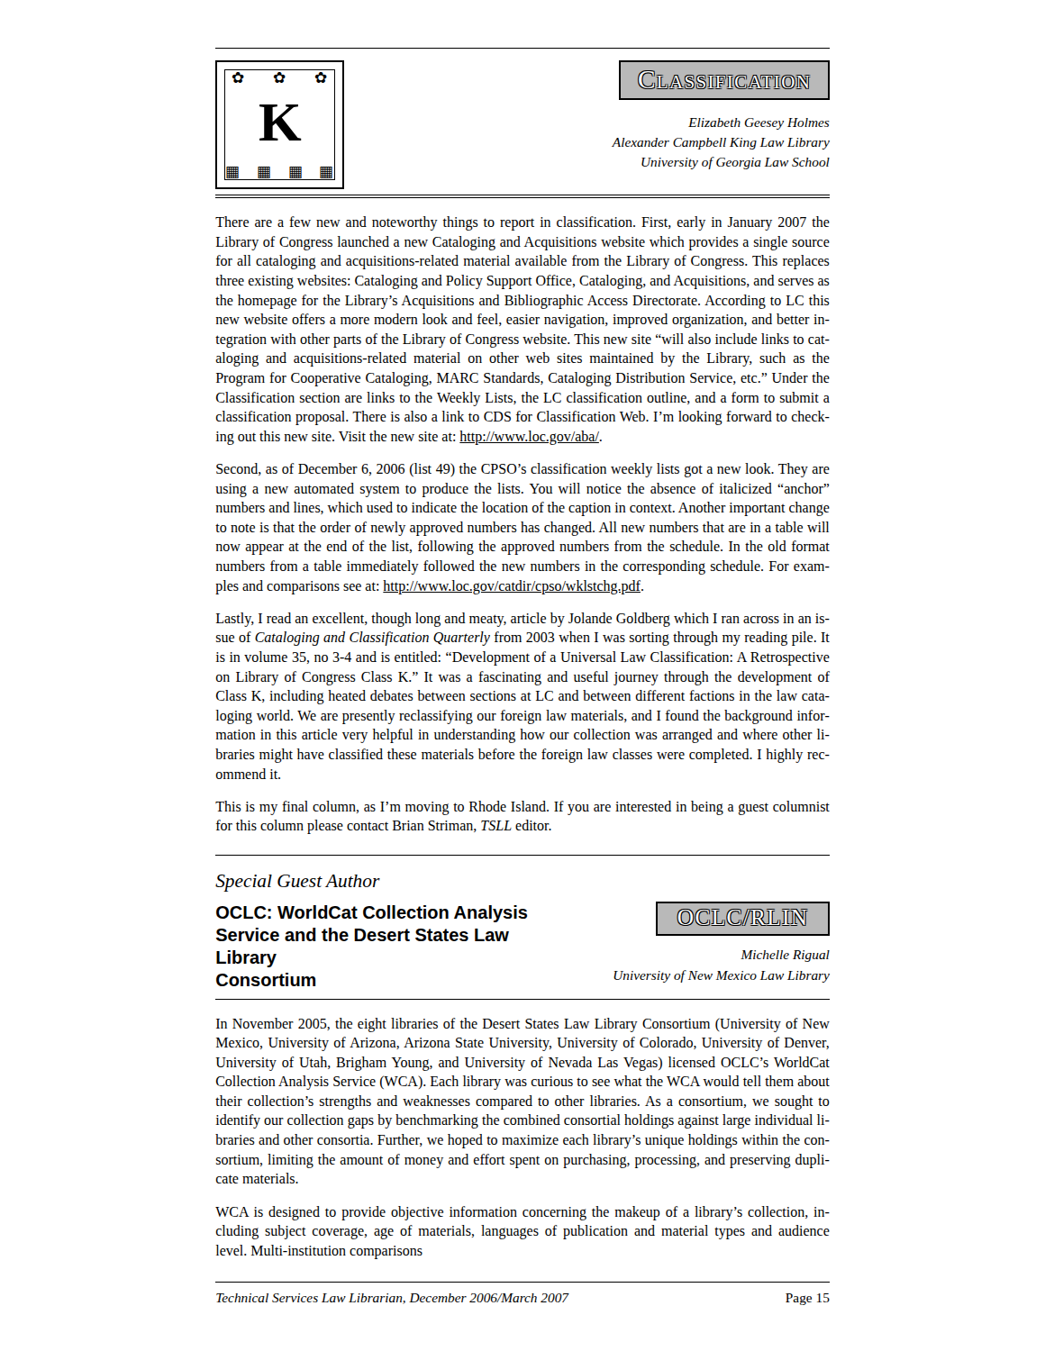✿✿✿
K
▦▦▦▦
Classification
Elizabeth Geesey Holmes
Alexander Campbell King Law Library
University of Georgia Law School
There are a few new and noteworthy things to report in classification. First, early in January 2007 the Library of Congress launched a new Cataloging and Acquisitions website which provides a single source for all cataloging and acquisitions-related material available from the Library of Congress. This replaces three existing websites: Cataloging and Policy Support Office, Cataloging, and Acquisitions, and serves as the homepage for the Library’s Acquisitions and Bibliographic Access Directorate. According to LC this new website offers a more modern look and feel, easier navigation, improved organization, and better integration with other parts of the Library of Congress website. This new site “will also include links to cataloging and acquisitions-related material on other web sites maintained by the Library, such as the Program for Cooperative Cataloging, MARC Standards, Cataloging Distribution Service, etc.” Under the Classification section are links to the Weekly Lists, the LC classification outline, and a form to submit a classification proposal. There is also a link to CDS for Classification Web. I’m looking forward to checking out this new site. Visit the new site at: http://www.loc.gov/aba/.
Second, as of December 6, 2006 (list 49) the CPSO’s classification weekly lists got a new look. They are using a new automated system to produce the lists. You will notice the absence of italicized “anchor” numbers and lines, which used to indicate the location of the caption in context. Another important change to note is that the order of newly approved numbers has changed. All new numbers that are in a table will now appear at the end of the list, following the approved numbers from the schedule. In the old format numbers from a table immediately followed the new numbers in the corresponding schedule. For examples and comparisons see at: http://www.loc.gov/catdir/cpso/wklstchg.pdf.
Lastly, I read an excellent, though long and meaty, article by Jolande Goldberg which I ran across in an issue of Cataloging and Classification Quarterly from 2003 when I was sorting through my reading pile. It is in volume 35, no 3-4 and is entitled: “Development of a Universal Law Classification: A Retrospective on Library of Congress Class K.” It was a fascinating and useful journey through the development of Class K, including heated debates between sections at LC and between different factions in the law cataloging world. We are presently reclassifying our foreign law materials, and I found the background information in this article very helpful in understanding how our collection was arranged and where other libraries might have classified these materials before the foreign law classes were completed. I highly recommend it.
This is my final column, as I’m moving to Rhode Island. If you are interested in being a guest columnist for this column please contact Brian Striman, TSLL editor.
Special Guest Author
OCLC: WorldCat Collection Analysis
Service and the Desert States Law Library
Consortium
OCLC/RLIN
Michelle Rigual
University of New Mexico Law Library
In November 2005, the eight libraries of the Desert States Law Library Consortium (University of New Mexico, University of Arizona, Arizona State University, University of Colorado, University of Denver, University of Utah, Brigham Young, and University of Nevada Las Vegas) licensed OCLC’s WorldCat Collection Analysis Service (WCA). Each library was curious to see what the WCA would tell them about their collection’s strengths and weaknesses compared to other libraries. As a consortium, we sought to identify our collection gaps by benchmarking the combined consortial holdings against large individual libraries and other consortia. Further, we hoped to maximize each library’s unique holdings within the consortium, limiting the amount of money and effort spent on purchasing, processing, and preserving duplicate materials.
WCA is designed to provide objective information concerning the makeup of a library’s collection, including subject coverage, age of materials, languages of publication and material types and audience level. Multi-institution comparisons
Technical Services Law Librarian, December 2006/March 2007
Page 15